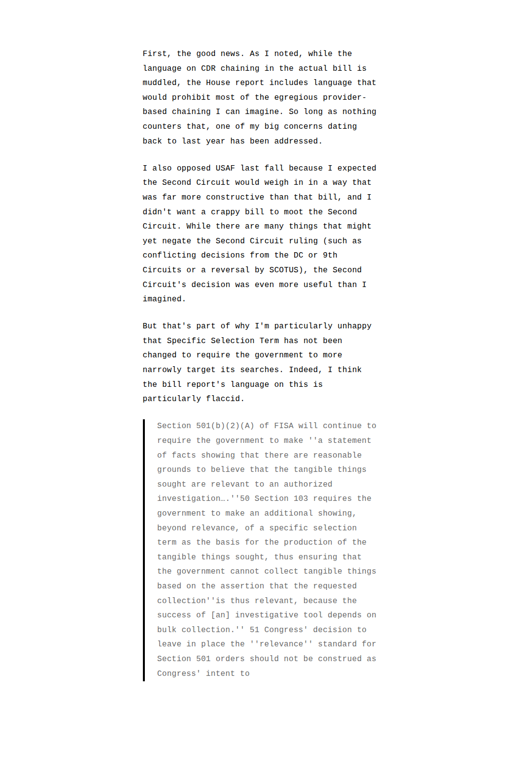First, the good news. As I noted, while the language on CDR chaining in the actual bill is muddled, the House report includes language that would prohibit most of the egregious provider-based chaining I can imagine. So long as nothing counters that, one of my big concerns dating back to last year has been addressed.
I also opposed USAF last fall because I expected the Second Circuit would weigh in in a way that was far more constructive than that bill, and I didn't want a crappy bill to moot the Second Circuit. While there are many things that might yet negate the Second Circuit ruling (such as conflicting decisions from the DC or 9th Circuits or a reversal by SCOTUS), the Second Circuit's decision was even more useful than I imagined.
But that's part of why I'm particularly unhappy that Specific Selection Term has not been changed to require the government to more narrowly target its searches. Indeed, I think the bill report's language on this is particularly flaccid.
Section 501(b)(2)(A) of FISA will continue to require the government to make ''a statement of facts showing that there are reasonable grounds to believe that the tangible things sought are relevant to an authorized investigation….''50 Section 103 requires the government to make an additional showing, beyond relevance, of a specific selection term as the basis for the production of the tangible things sought, thus ensuring that the government cannot collect tangible things based on the assertion that the requested collection''is thus relevant, because the success of [an] investigative tool depends on bulk collection.'' 51 Congress' decision to leave in place the ''relevance'' standard for Section 501 orders should not be construed as Congress' intent to